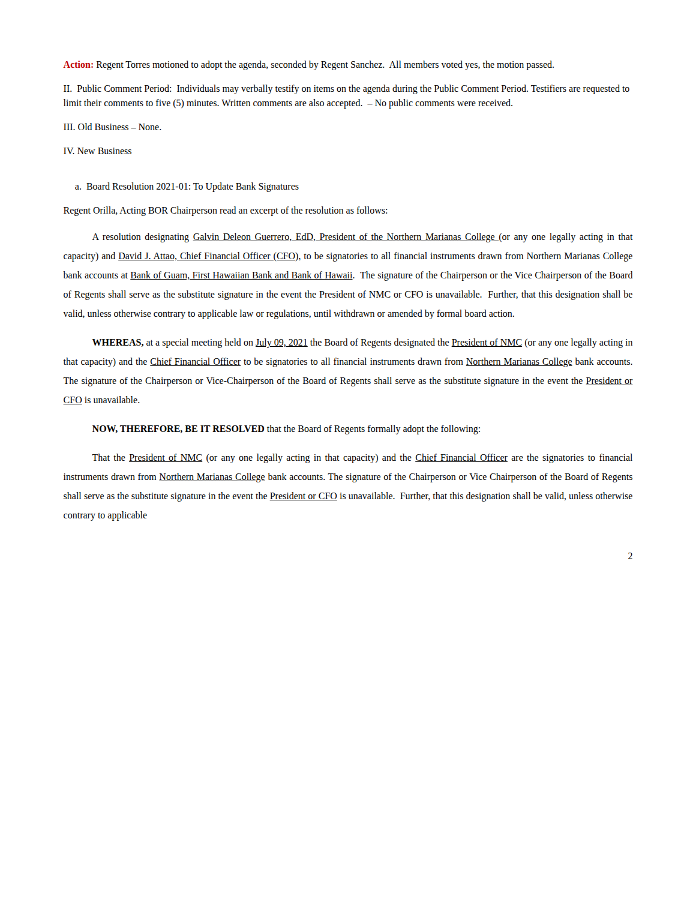Action: Regent Torres motioned to adopt the agenda, seconded by Regent Sanchez. All members voted yes, the motion passed.
II. Public Comment Period: Individuals may verbally testify on items on the agenda during the Public Comment Period. Testifiers are requested to limit their comments to five (5) minutes. Written comments are also accepted. – No public comments were received.
III. Old Business – None.
IV. New Business
a. Board Resolution 2021-01: To Update Bank Signatures
Regent Orilla, Acting BOR Chairperson read an excerpt of the resolution as follows:
A resolution designating Galvin Deleon Guerrero, EdD, President of the Northern Marianas College (or any one legally acting in that capacity) and David J. Attao, Chief Financial Officer (CFO), to be signatories to all financial instruments drawn from Northern Marianas College bank accounts at Bank of Guam, First Hawaiian Bank and Bank of Hawaii. The signature of the Chairperson or the Vice Chairperson of the Board of Regents shall serve as the substitute signature in the event the President of NMC or CFO is unavailable. Further, that this designation shall be valid, unless otherwise contrary to applicable law or regulations, until withdrawn or amended by formal board action.
WHEREAS, at a special meeting held on July 09, 2021 the Board of Regents designated the President of NMC (or any one legally acting in that capacity) and the Chief Financial Officer to be signatories to all financial instruments drawn from Northern Marianas College bank accounts. The signature of the Chairperson or Vice-Chairperson of the Board of Regents shall serve as the substitute signature in the event the President or CFO is unavailable.
NOW, THEREFORE, BE IT RESOLVED that the Board of Regents formally adopt the following:
That the President of NMC (or any one legally acting in that capacity) and the Chief Financial Officer are the signatories to financial instruments drawn from Northern Marianas College bank accounts. The signature of the Chairperson or Vice Chairperson of the Board of Regents shall serve as the substitute signature in the event the President or CFO is unavailable. Further, that this designation shall be valid, unless otherwise contrary to applicable
2